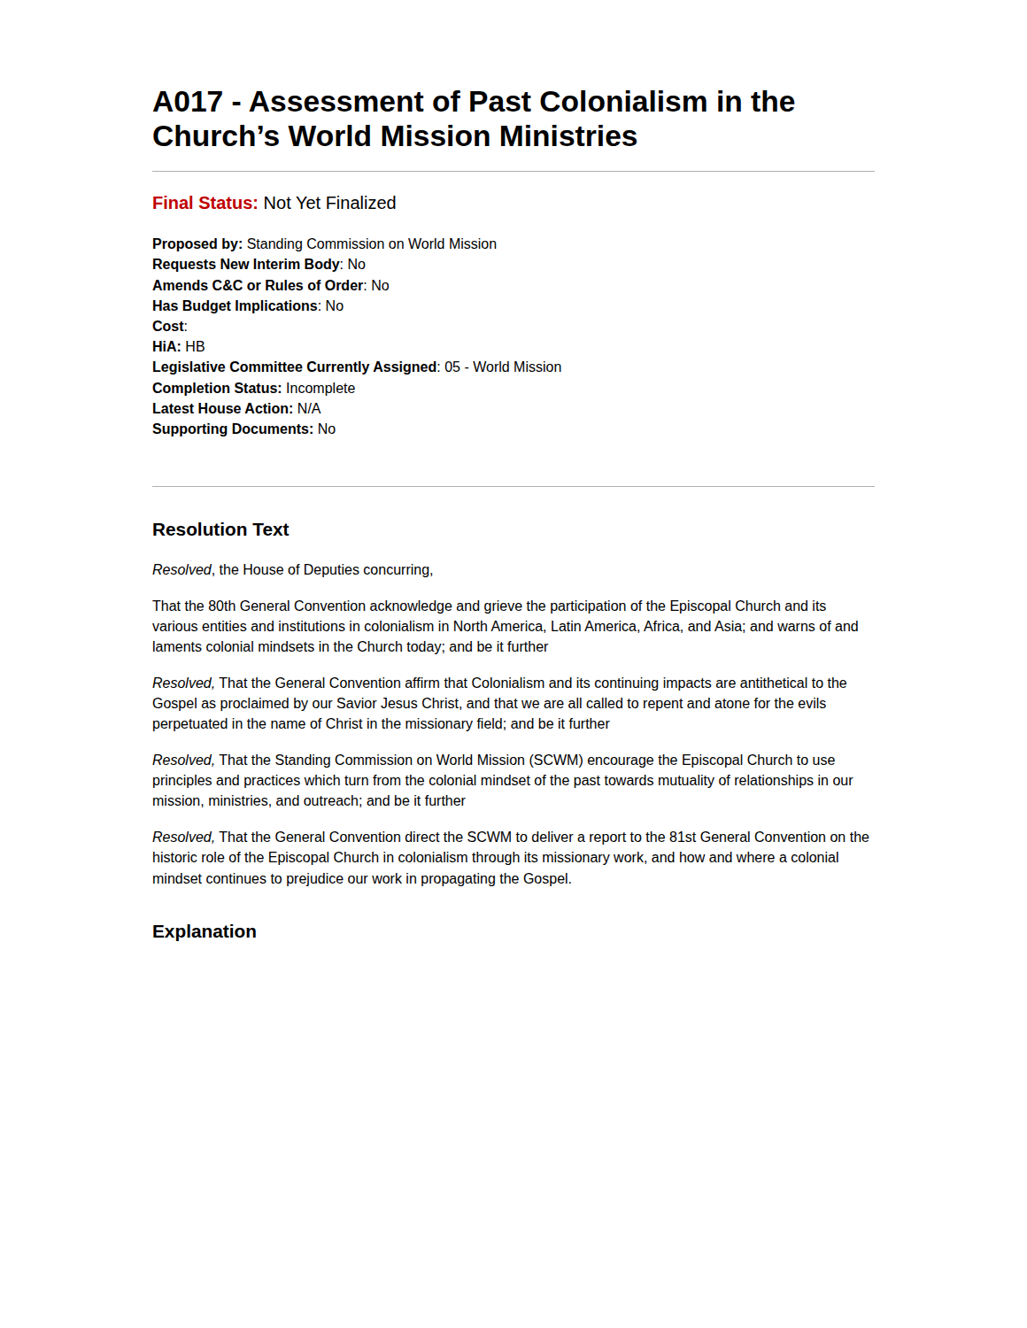A017 - Assessment of Past Colonialism in the Church’s World Mission Ministries
Final Status: Not Yet Finalized
Proposed by: Standing Commission on World Mission
Requests New Interim Body: No
Amends C&C or Rules of Order: No
Has Budget Implications: No
Cost:
HiA: HB
Legislative Committee Currently Assigned: 05 - World Mission
Completion Status: Incomplete
Latest House Action: N/A
Supporting Documents: No
Resolution Text
Resolved, the House of Deputies concurring,
That the 80th General Convention acknowledge and grieve the participation of the Episcopal Church and its various entities and institutions in colonialism in North America, Latin America, Africa, and Asia; and warns of and laments colonial mindsets in the Church today; and be it further
Resolved, That the General Convention affirm that Colonialism and its continuing impacts are antithetical to the Gospel as proclaimed by our Savior Jesus Christ, and that we are all called to repent and atone for the evils perpetuated in the name of Christ in the missionary field; and be it further
Resolved, That the Standing Commission on World Mission (SCWM) encourage the Episcopal Church to use principles and practices which turn from the colonial mindset of the past towards mutuality of relationships in our mission, ministries, and outreach; and be it further
Resolved, That the General Convention direct the SCWM to deliver a report to the 81st General Convention on the historic role of the Episcopal Church in colonialism through its missionary work, and how and where a colonial mindset continues to prejudice our work in propagating the Gospel.
Explanation